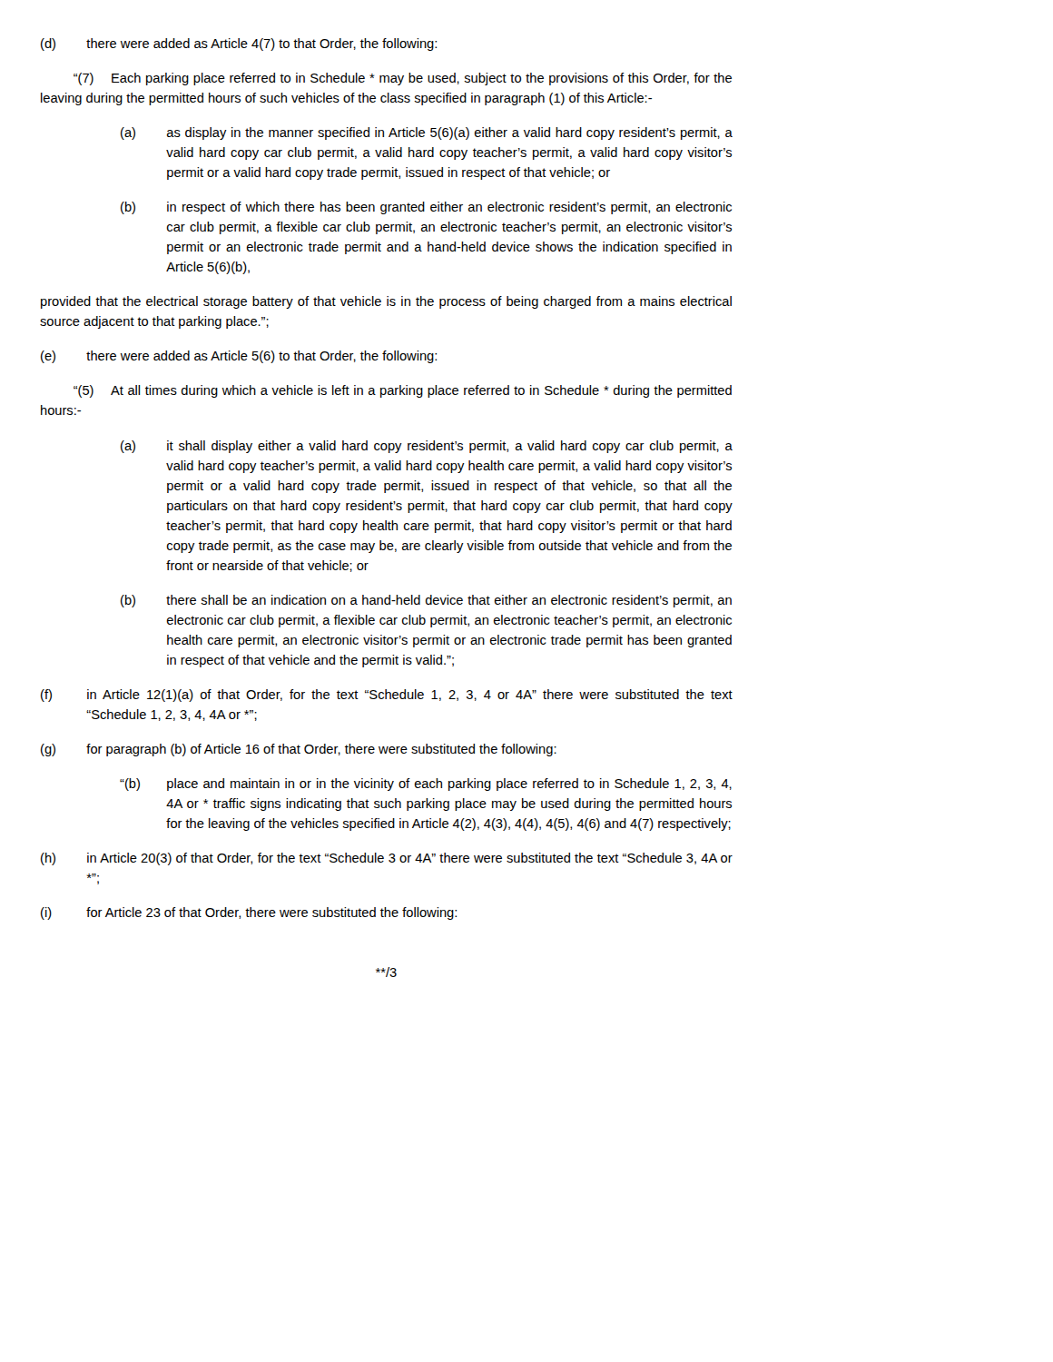(d)
there were added as Article 4(7) to that Order, the following:
“(7) Each parking place referred to in Schedule * may be used, subject to the provisions of this Order, for the leaving during the permitted hours of such vehicles of the class specified in paragraph (1) of this Article:-
(a)
as display in the manner specified in Article 5(6)(a) either a valid hard copy resident’s permit, a valid hard copy car club permit, a valid hard copy teacher’s permit, a valid hard copy visitor’s permit or a valid hard copy trade permit, issued in respect of that vehicle; or
(b)
in respect of which there has been granted either an electronic resident’s permit, an electronic car club permit, a flexible car club permit, an electronic teacher’s permit, an electronic visitor’s permit or an electronic trade permit and a hand-held device shows the indication specified in Article 5(6)(b),
provided that the electrical storage battery of that vehicle is in the process of being charged from a mains electrical source adjacent to that parking place.”;
(e)
there were added as Article 5(6) to that Order, the following:
“(5) At all times during which a vehicle is left in a parking place referred to in Schedule * during the permitted hours:-
(a)
it shall display either a valid hard copy resident’s permit, a valid hard copy car club permit, a valid hard copy teacher’s permit, a valid hard copy health care permit, a valid hard copy visitor’s permit or a valid hard copy trade permit, issued in respect of that vehicle, so that all the particulars on that hard copy resident’s permit, that hard copy car club permit, that hard copy teacher’s permit, that hard copy health care permit, that hard copy visitor’s permit or that hard copy trade permit, as the case may be, are clearly visible from outside that vehicle and from the front or nearside of that vehicle; or
(b)
there shall be an indication on a hand-held device that either an electronic resident’s permit, an electronic car club permit, a flexible car club permit, an electronic teacher’s permit, an electronic health care permit, an electronic visitor’s permit or an electronic trade permit has been granted in respect of that vehicle and the permit is valid.”;
(f)
in Article 12(1)(a) of that Order, for the text “Schedule 1, 2, 3, 4 or 4A” there were substituted the text “Schedule 1, 2, 3, 4, 4A or *”;
(g)
for paragraph (b) of Article 16 of that Order, there were substituted the following:
“(b)
place and maintain in or in the vicinity of each parking place referred to in Schedule 1, 2, 3, 4, 4A or * traffic signs indicating that such parking place may be used during the permitted hours for the leaving of the vehicles specified in Article 4(2), 4(3), 4(4), 4(5), 4(6) and 4(7) respectively;
(h)
in Article 20(3) of that Order, for the text “Schedule 3 or 4A” there were substituted the text “Schedule 3, 4A or *”;
(i)
for Article 23 of that Order, there were substituted the following:
**/3